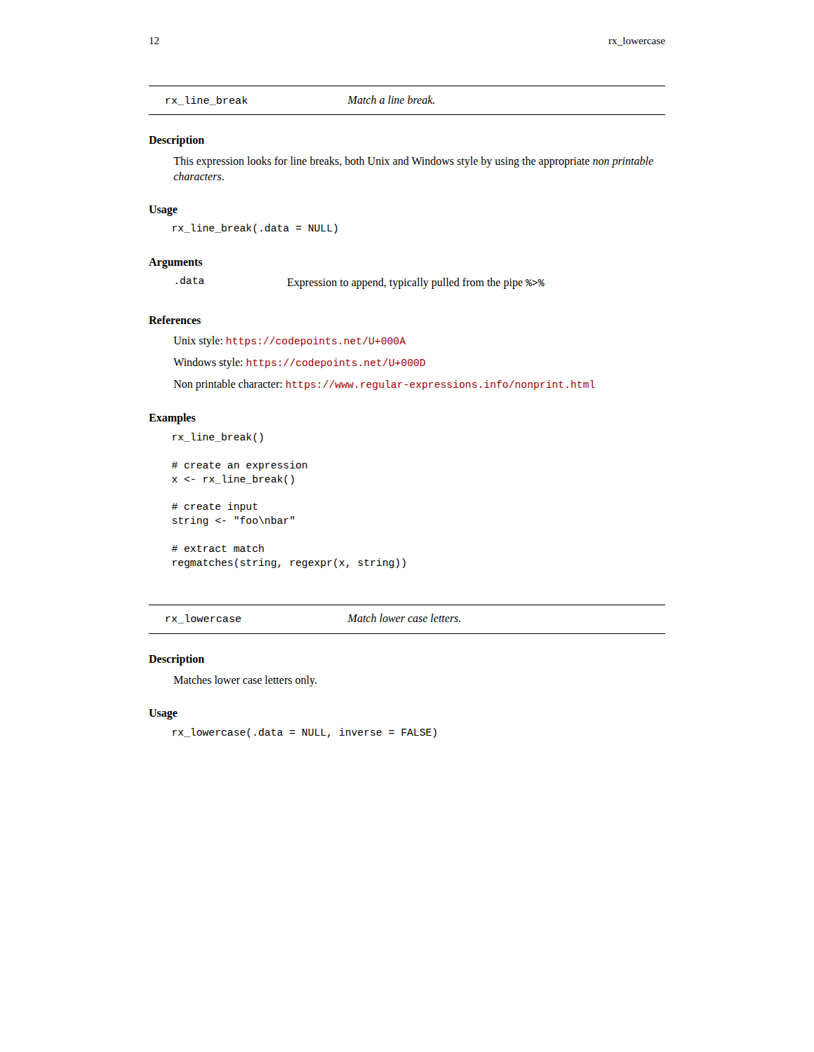12 rx_lowercase
rx_line_break Match a line break.
Description
This expression looks for line breaks, both Unix and Windows style by using the appropriate non printable characters.
Usage
rx_line_break(.data = NULL)
Arguments
| .data | Expression to append, typically pulled from the pipe %>% |
References
Unix style: https://codepoints.net/U+000A
Windows style: https://codepoints.net/U+000D
Non printable character: https://www.regular-expressions.info/nonprint.html
Examples
rx_line_break()

# create an expression
x <- rx_line_break()

# create input
string <- "foo\nbar"

# extract match
regmatches(string, regexpr(x, string))
rx_lowercase Match lower case letters.
Description
Matches lower case letters only.
Usage
rx_lowercase(.data = NULL, inverse = FALSE)